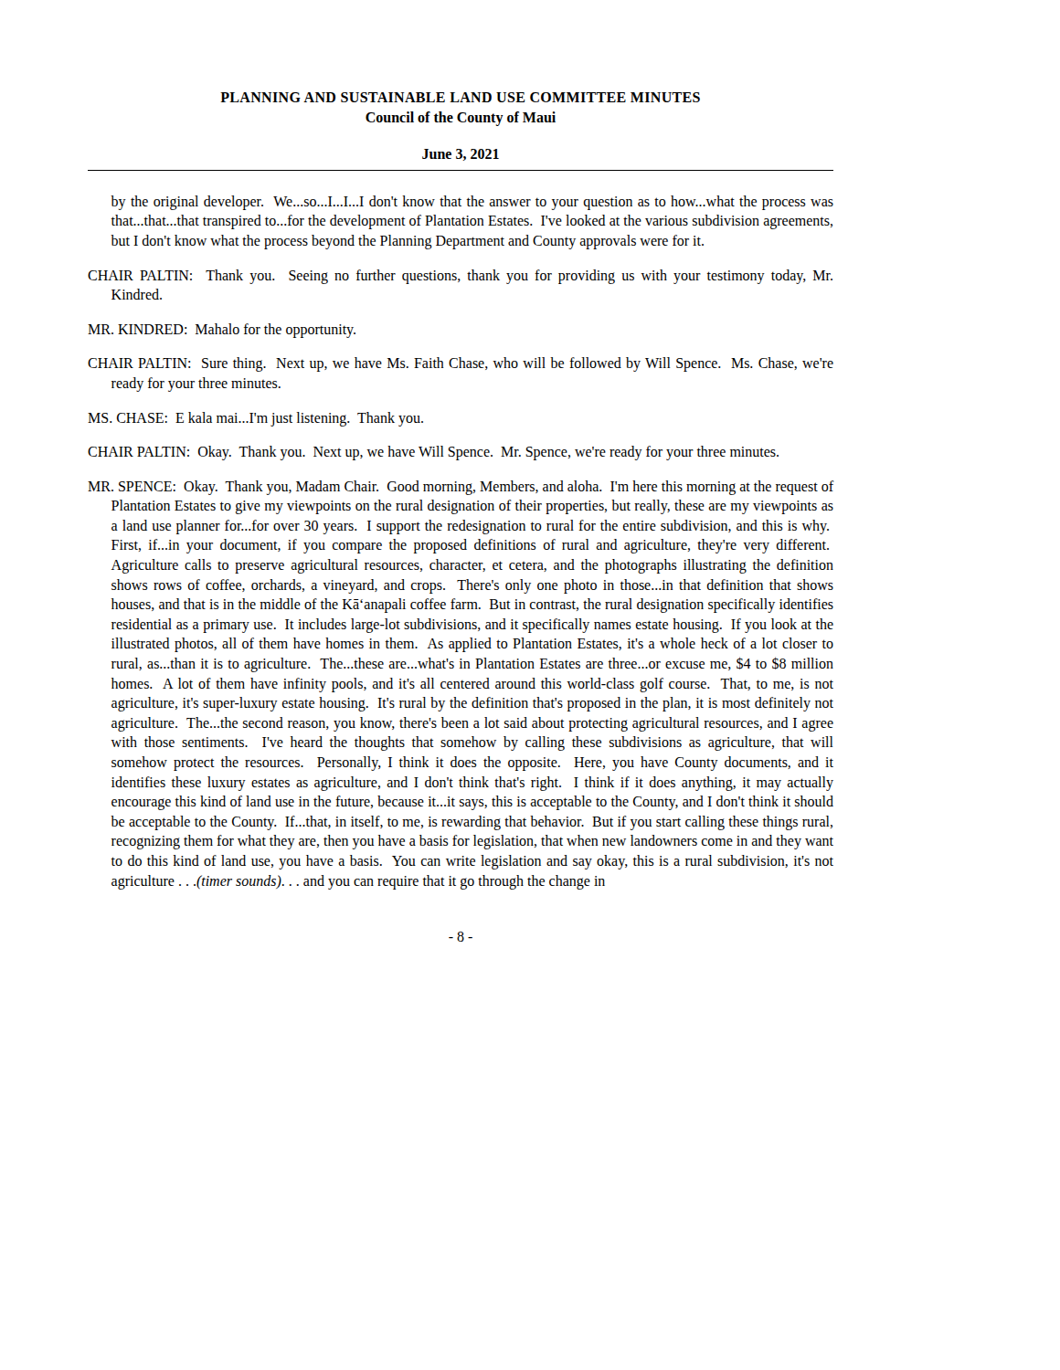PLANNING AND SUSTAINABLE LAND USE COMMITTEE MINUTES
Council of the County of Maui
June 3, 2021
by the original developer. We...so...I...I...I don't know that the answer to your question as to how...what the process was that...that...that transpired to...for the development of Plantation Estates. I've looked at the various subdivision agreements, but I don't know what the process beyond the Planning Department and County approvals were for it.
CHAIR PALTIN: Thank you. Seeing no further questions, thank you for providing us with your testimony today, Mr. Kindred.
MR. KINDRED: Mahalo for the opportunity.
CHAIR PALTIN: Sure thing. Next up, we have Ms. Faith Chase, who will be followed by Will Spence. Ms. Chase, we're ready for your three minutes.
MS. CHASE: E kala mai...I'm just listening. Thank you.
CHAIR PALTIN: Okay. Thank you. Next up, we have Will Spence. Mr. Spence, we're ready for your three minutes.
MR. SPENCE: Okay. Thank you, Madam Chair. Good morning, Members, and aloha. I'm here this morning at the request of Plantation Estates to give my viewpoints on the rural designation of their properties, but really, these are my viewpoints as a land use planner for...for over 30 years. I support the redesignation to rural for the entire subdivision, and this is why. First, if...in your document, if you compare the proposed definitions of rural and agriculture, they're very different. Agriculture calls to preserve agricultural resources, character, et cetera, and the photographs illustrating the definition shows rows of coffee, orchards, a vineyard, and crops. There's only one photo in those...in that definition that shows houses, and that is in the middle of the Kā‘anapali coffee farm. But in contrast, the rural designation specifically identifies residential as a primary use. It includes large-lot subdivisions, and it specifically names estate housing. If you look at the illustrated photos, all of them have homes in them. As applied to Plantation Estates, it's a whole heck of a lot closer to rural, as...than it is to agriculture. The...these are...what's in Plantation Estates are three...or excuse me, $4 to $8 million homes. A lot of them have infinity pools, and it's all centered around this world-class golf course. That, to me, is not agriculture, it's super-luxury estate housing. It's rural by the definition that's proposed in the plan, it is most definitely not agriculture. The...the second reason, you know, there's been a lot said about protecting agricultural resources, and I agree with those sentiments. I've heard the thoughts that somehow by calling these subdivisions as agriculture, that will somehow protect the resources. Personally, I think it does the opposite. Here, you have County documents, and it identifies these luxury estates as agriculture, and I don't think that's right. I think if it does anything, it may actually encourage this kind of land use in the future, because it...it says, this is acceptable to the County, and I don't think it should be acceptable to the County. If...that, in itself, to me, is rewarding that behavior. But if you start calling these things rural, recognizing them for what they are, then you have a basis for legislation, that when new landowners come in and they want to do this kind of land use, you have a basis. You can write legislation and say okay, this is a rural subdivision, it's not agriculture . . .(timer sounds). . . and you can require that it go through the change in
- 8 -